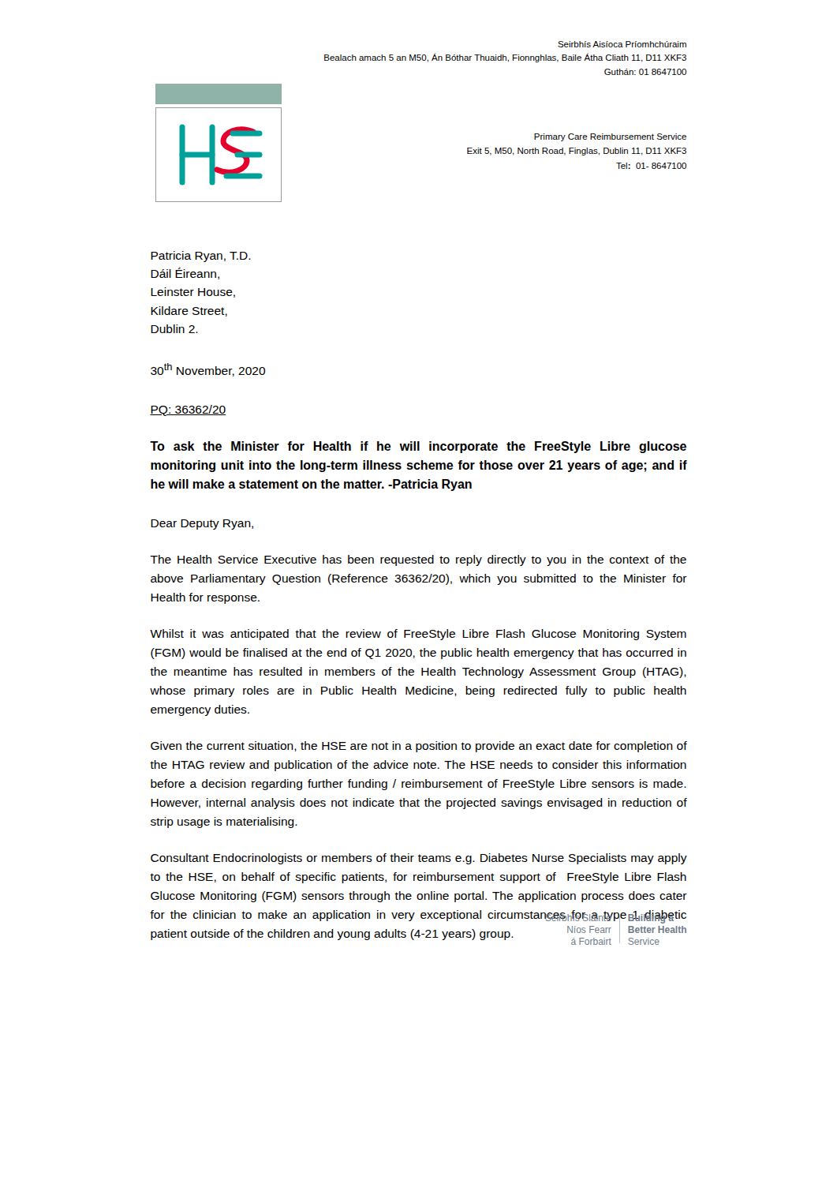Seirbhís Aisíoca Príomhchúraim
Bealach amach 5 an M50, Án Bóthar Thuaidh, Fionnghlas, Baile Átha Cliath 11, D11 XKF3
Guthán: 01 8647100
Primary Care Reimbursement Service
Exit 5, M50, North Road, Finglas, Dublin 11, D11 XKF3
Tel: 01- 8647100
Patricia Ryan, T.D.
Dáil Éireann,
Leinster House,
Kildare Street,
Dublin 2.
30th November, 2020
PQ: 36362/20
To ask the Minister for Health if he will incorporate the FreeStyle Libre glucose monitoring unit into the long-term illness scheme for those over 21 years of age; and if he will make a statement on the matter. -Patricia Ryan
Dear Deputy Ryan,
The Health Service Executive has been requested to reply directly to you in the context of the above Parliamentary Question (Reference 36362/20), which you submitted to the Minister for Health for response.
Whilst it was anticipated that the review of FreeStyle Libre Flash Glucose Monitoring System (FGM) would be finalised at the end of Q1 2020, the public health emergency that has occurred in the meantime has resulted in members of the Health Technology Assessment Group (HTAG), whose primary roles are in Public Health Medicine, being redirected fully to public health emergency duties.
Given the current situation, the HSE are not in a position to provide an exact date for completion of the HTAG review and publication of the advice note. The HSE needs to consider this information before a decision regarding further funding / reimbursement of FreeStyle Libre sensors is made. However, internal analysis does not indicate that the projected savings envisaged in reduction of strip usage is materialising.
Consultant Endocrinologists or members of their teams e.g. Diabetes Nurse Specialists may apply to the HSE, on behalf of specific patients, for reimbursement support of FreeStyle Libre Flash Glucose Monitoring (FGM) sensors through the online portal. The application process does cater for the clinician to make an application in very exceptional circumstances for a type 1 diabetic patient outside of the children and young adults (4-21 years) group.
Seirbhís Sláinte
Níos Fearr
á Forbairt
Building a
Better Health
Service